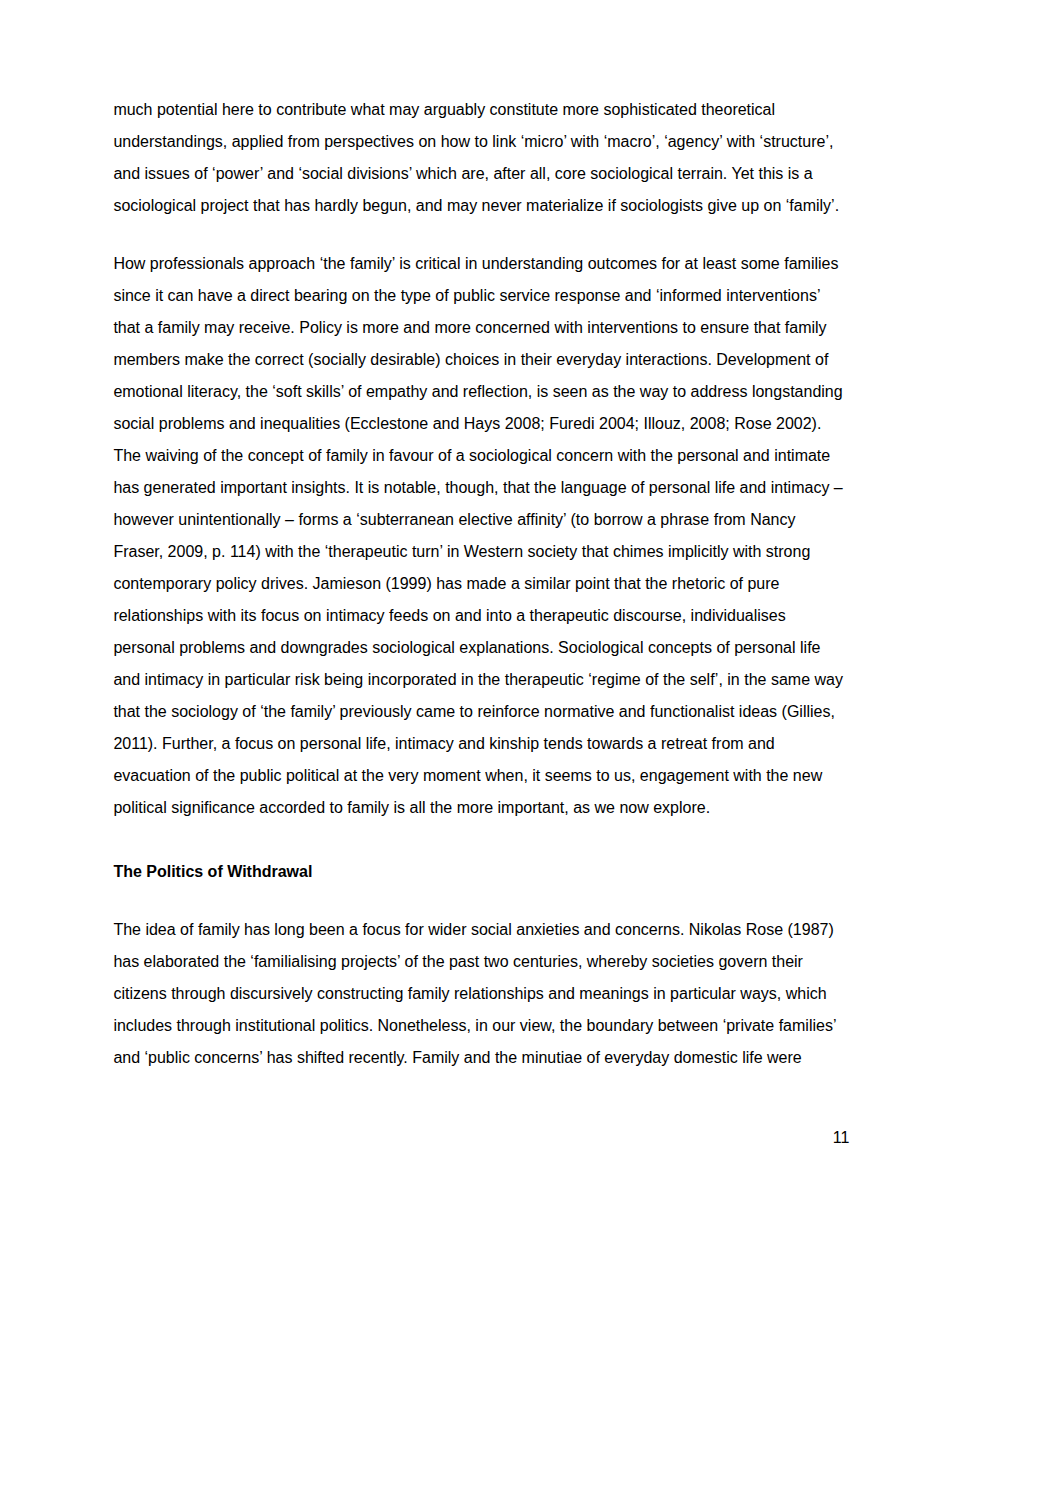much potential here to contribute what may arguably constitute more sophisticated theoretical understandings, applied from perspectives on how to link ‘micro’ with ‘macro’, ‘agency’ with ‘structure’, and issues of ‘power’ and ‘social divisions’ which are, after all, core sociological terrain. Yet this is a sociological project that has hardly begun, and may never materialize if sociologists give up on ‘family’.
How professionals approach ‘the family’ is critical in understanding outcomes for at least some families since it can have a direct bearing on the type of public service response and ‘informed interventions’ that a family may receive. Policy is more and more concerned with interventions to ensure that family members make the correct (socially desirable) choices in their everyday interactions. Development of emotional literacy, the ‘soft skills’ of empathy and reflection, is seen as the way to address longstanding social problems and inequalities (Ecclestone and Hays 2008; Furedi 2004; Illouz, 2008; Rose 2002). The waiving of the concept of family in favour of a sociological concern with the personal and intimate has generated important insights. It is notable, though, that the language of personal life and intimacy – however unintentionally – forms a ‘subterranean elective affinity’ (to borrow a phrase from Nancy Fraser, 2009, p. 114) with the ‘therapeutic turn’ in Western society that chimes implicitly with strong contemporary policy drives. Jamieson (1999) has made a similar point that the rhetoric of pure relationships with its focus on intimacy feeds on and into a therapeutic discourse, individualises personal problems and downgrades sociological explanations. Sociological concepts of personal life and intimacy in particular risk being incorporated in the therapeutic ‘regime of the self’, in the same way that the sociology of ‘the family’ previously came to reinforce normative and functionalist ideas (Gillies, 2011). Further, a focus on personal life, intimacy and kinship tends towards a retreat from and evacuation of the public political at the very moment when, it seems to us, engagement with the new political significance accorded to family is all the more important, as we now explore.
The Politics of Withdrawal
The idea of family has long been a focus for wider social anxieties and concerns. Nikolas Rose (1987) has elaborated the ‘familialising projects’ of the past two centuries, whereby societies govern their citizens through discursively constructing family relationships and meanings in particular ways, which includes through institutional politics. Nonetheless, in our view, the boundary between ‘private families’ and ‘public concerns’ has shifted recently. Family and the minutiae of everyday domestic life were
11